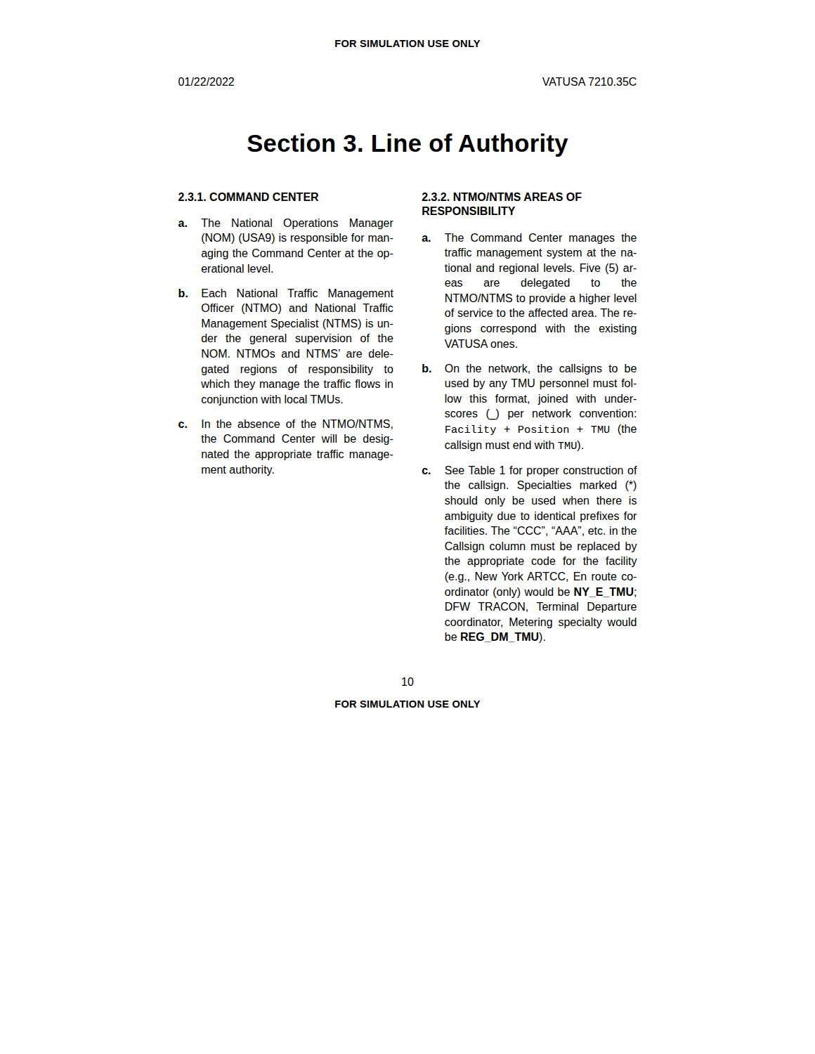FOR SIMULATION USE ONLY
01/22/2022 VATUSA 7210.35C
Section 3. Line of Authority
2.3.1. COMMAND CENTER
The National Operations Manager (NOM) (USA9) is responsible for managing the Command Center at the operational level.
Each National Traffic Management Officer (NTMO) and National Traffic Management Specialist (NTMS) is under the general supervision of the NOM. NTMOs and NTMS’ are delegated regions of responsibility to which they manage the traffic flows in conjunction with local TMUs.
In the absence of the NTMO/NTMS, the Command Center will be designated the appropriate traffic management authority.
2.3.2. NTMO/NTMS AREAS OF RESPONSIBILITY
The Command Center manages the traffic management system at the national and regional levels. Five (5) areas are delegated to the NTMO/NTMS to provide a higher level of service to the affected area. The regions correspond with the existing VATUSA ones.
On the network, the callsigns to be used by any TMU personnel must follow this format, joined with underscores (_) per network convention: Facility + Position + TMU (the callsign must end with TMU).
See Table 1 for proper construction of the callsign. Specialties marked (*) should only be used when there is ambiguity due to identical prefixes for facilities. The “CCC”, “AAA”, etc. in the Callsign column must be replaced by the appropriate code for the facility (e.g., New York ARTCC, En route coordinator (only) would be NY_E_TMU; DFW TRACON, Terminal Departure coordinator, Metering specialty would be REG_DM_TMU).
10
FOR SIMULATION USE ONLY